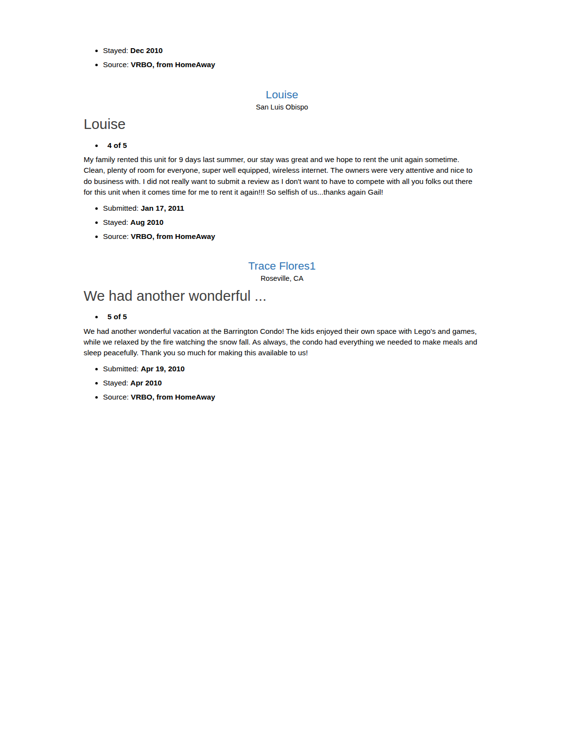Stayed: Dec 2010
Source: VRBO, from HomeAway
Louise
San Luis Obispo
Louise
4 of 5
My family rented this unit for 9 days last summer, our stay was great and we hope to rent the unit again sometime. Clean, plenty of room for everyone, super well equipped, wireless internet. The owners were very attentive and nice to do business with. I did not really want to submit a review as I don't want to have to compete with all you folks out there for this unit when it comes time for me to rent it again!!! So selfish of us...thanks again Gail!
Submitted: Jan 17, 2011
Stayed: Aug 2010
Source: VRBO, from HomeAway
Trace Flores1
Roseville, CA
We had another wonderful ...
5 of 5
We had another wonderful vacation at the Barrington Condo! The kids enjoyed their own space with Lego's and games, while we relaxed by the fire watching the snow fall. As always, the condo had everything we needed to make meals and sleep peacefully. Thank you so much for making this available to us!
Submitted: Apr 19, 2010
Stayed: Apr 2010
Source: VRBO, from HomeAway